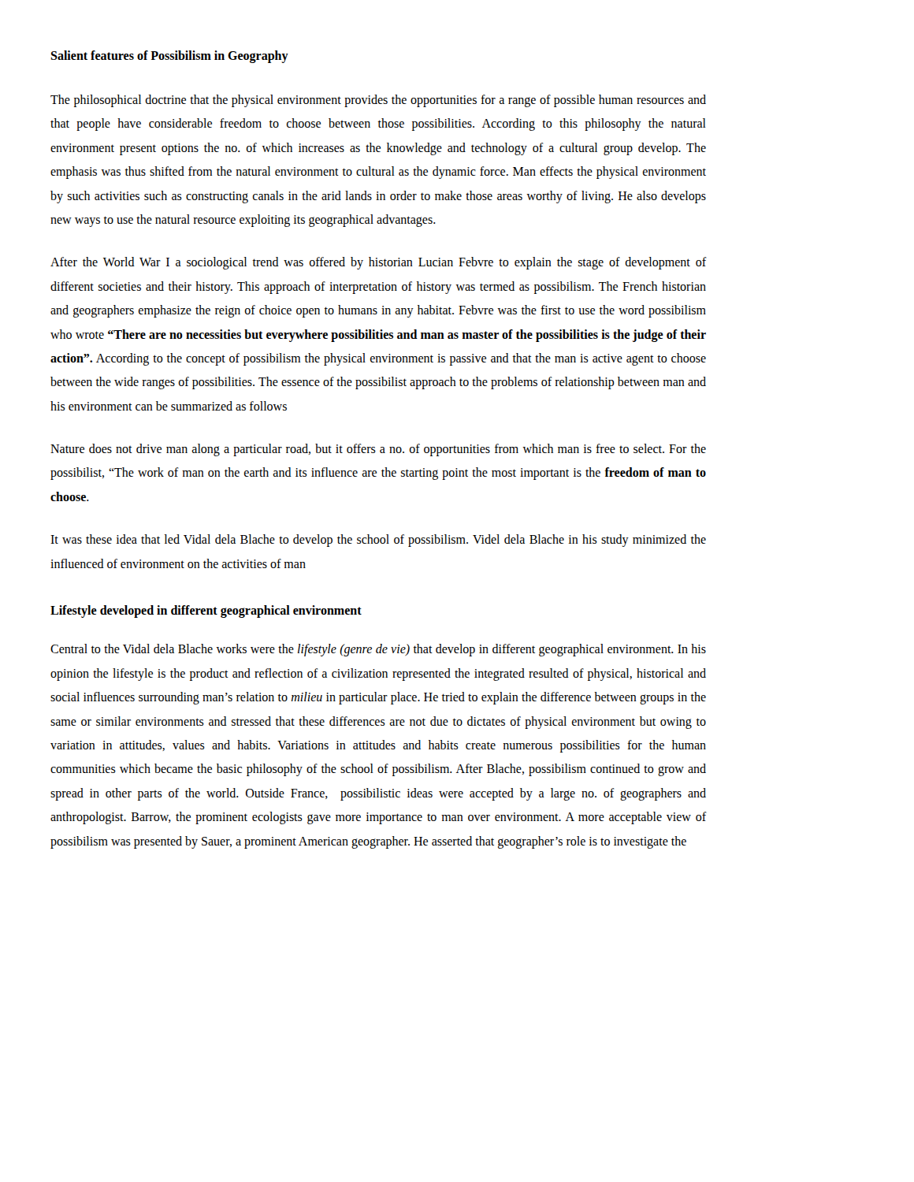Salient features of Possibilism in Geography
The philosophical doctrine that the physical environment provides the opportunities for a range of possible human resources and that people have considerable freedom to choose between those possibilities. According to this philosophy the natural environment present options the no. of which increases as the knowledge and technology of a cultural group develop. The emphasis was thus shifted from the natural environment to cultural as the dynamic force. Man effects the physical environment by such activities such as constructing canals in the arid lands in order to make those areas worthy of living. He also develops new ways to use the natural resource exploiting its geographical advantages.
After the World War I a sociological trend was offered by historian Lucian Febvre to explain the stage of development of different societies and their history. This approach of interpretation of history was termed as possibilism. The French historian and geographers emphasize the reign of choice open to humans in any habitat. Febvre was the first to use the word possibilism who wrote “There are no necessities but everywhere possibilities and man as master of the possibilities is the judge of their action”. According to the concept of possibilism the physical environment is passive and that the man is active agent to choose between the wide ranges of possibilities. The essence of the possibilist approach to the problems of relationship between man and his environment can be summarized as follows
Nature does not drive man along a particular road, but it offers a no. of opportunities from which man is free to select. For the possibilist, “The work of man on the earth and its influence are the starting point the most important is the freedom of man to choose.
It was these idea that led Vidal dela Blache to develop the school of possibilism. Videl dela Blache in his study minimized the influenced of environment on the activities of man
Lifestyle developed in different geographical environment
Central to the Vidal dela Blache works were the lifestyle (genre de vie) that develop in different geographical environment. In his opinion the lifestyle is the product and reflection of a civilization represented the integrated resulted of physical, historical and social influences surrounding man’s relation to milieu in particular place. He tried to explain the difference between groups in the same or similar environments and stressed that these differences are not due to dictates of physical environment but owing to variation in attitudes, values and habits. Variations in attitudes and habits create numerous possibilities for the human communities which became the basic philosophy of the school of possibilism. After Blache, possibilism continued to grow and spread in other parts of the world. Outside France, possibilistic ideas were accepted by a large no. of geographers and anthropologist. Barrow, the prominent ecologists gave more importance to man over environment. A more acceptable view of possibilism was presented by Sauer, a prominent American geographer. He asserted that geographer’s role is to investigate the